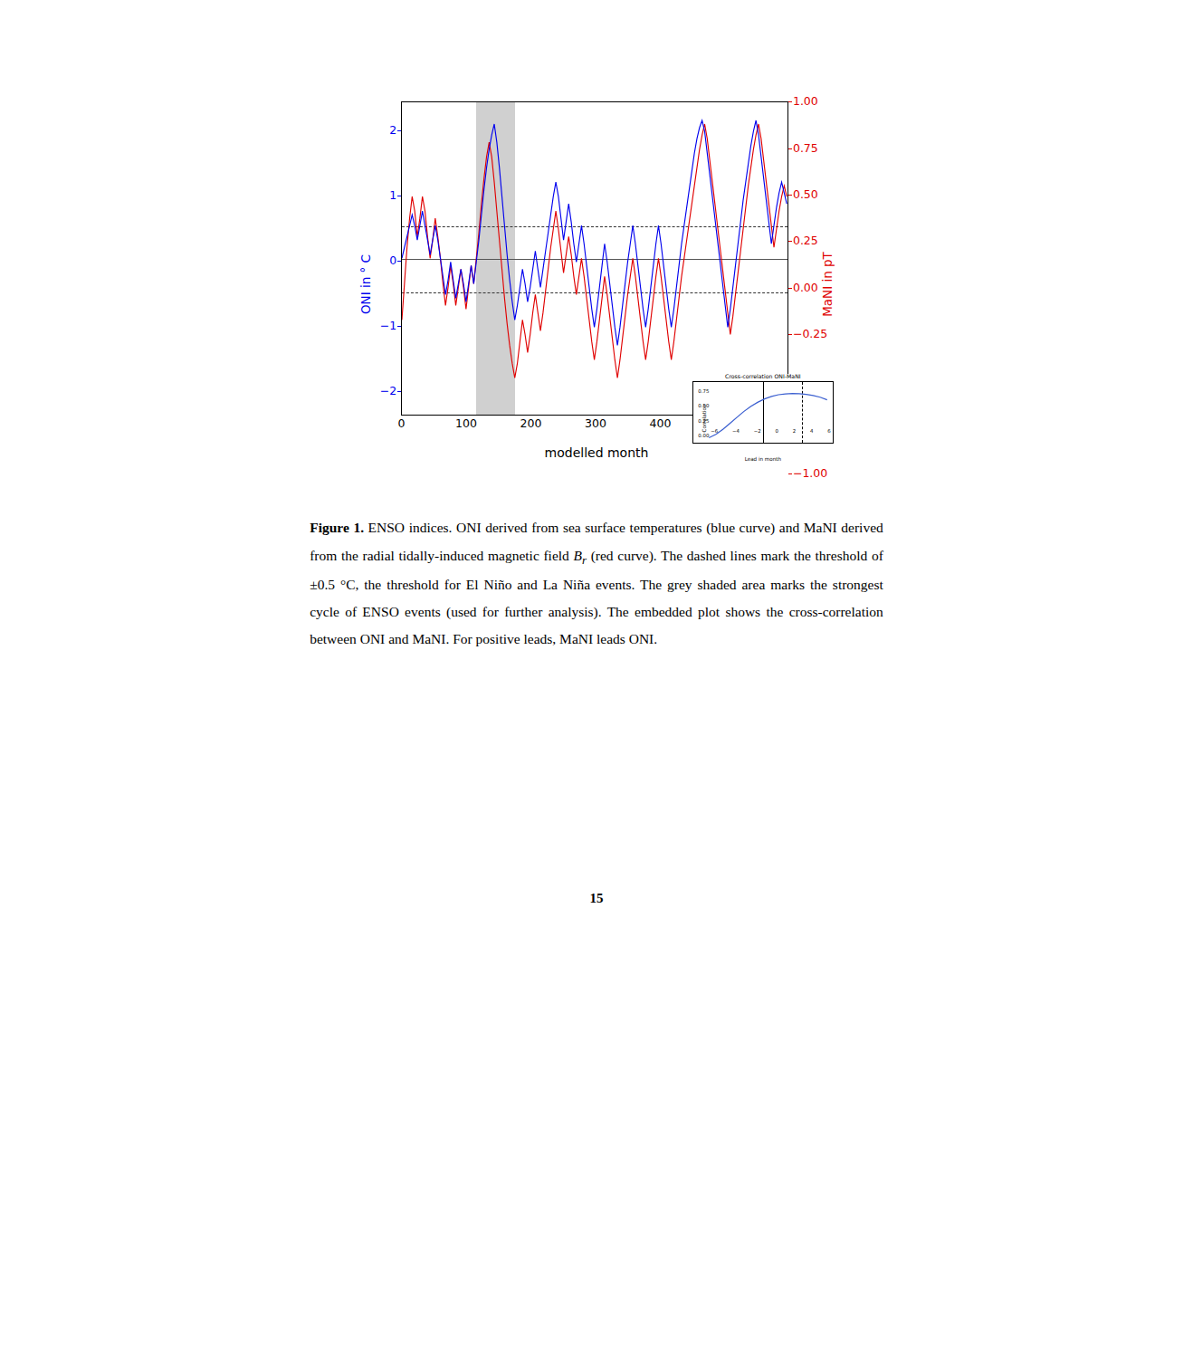ONI in ° C
MaNI in pT
modelled month
2
1
0
−1
−2
1.00
0.75
0.50
0.25
0.00
−0.25
−0.50
−0.75
−1.00
0
100
200
300
400
500
600
Cross-correlation ONI-MaNI
0.75
0.50
0.25
0.00
−6−4−20246
Correlation
Lead in month
Figure 1. ENSO indices. ONI derived from sea surface temperatures (blue curve) and MaNI derived from the radial tidally-induced magnetic field Br (red curve). The dashed lines mark the threshold of ±0.5 °C, the threshold for El Niño and La Niña events. The grey shaded area marks the strongest cycle of ENSO events (used for further analysis). The embedded plot shows the cross-correlation between ONI and MaNI. For positive leads, MaNI leads ONI.
15